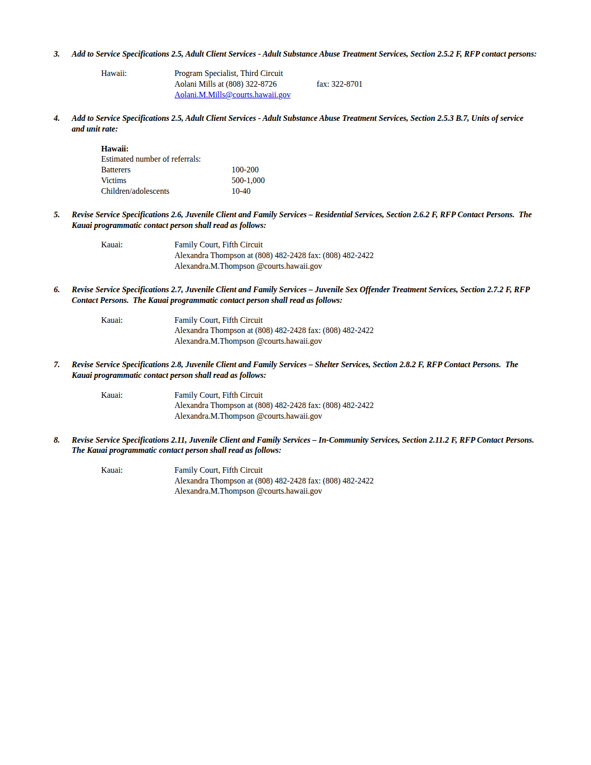3.
Add to Service Specifications 2.5, Adult Client Services - Adult Substance Abuse Treatment Services, Section 2.5.2 F, RFP contact persons:
| Hawaii: | Program Specialist, Third Circuit | |
| | Aolani Mills at (808) 322-8726 | fax: 322-8701 |
| | Aolani.M.Mills@courts.hawaii.gov | |
4.
Add to Service Specifications 2.5, Adult Client Services - Adult Substance Abuse Treatment Services, Section 2.5.3 B.7, Units of service and unit rate:
Hawaii:
Estimated number of referrals:
| Batterers | 100-200 |
| Victims | 500-1,000 |
| Children/adolescents | 10-40 |
5.
Revise Service Specifications 2.6, Juvenile Client and Family Services – Residential Services, Section 2.6.2 F, RFP Contact Persons. The Kauai programmatic contact person shall read as follows:
| Kauai: | Family Court, Fifth Circuit |
| | Alexandra Thompson at (808) 482-2428 fax: (808) 482-2422 |
| | Alexandra.M.Thompson @courts.hawaii.gov |
6.
Revise Service Specifications 2.7, Juvenile Client and Family Services – Juvenile Sex Offender Treatment Services, Section 2.7.2 F, RFP Contact Persons. The Kauai programmatic contact person shall read as follows:
| Kauai: | Family Court, Fifth Circuit |
| | Alexandra Thompson at (808) 482-2428 fax: (808) 482-2422 |
| | Alexandra.M.Thompson @courts.hawaii.gov |
7.
Revise Service Specifications 2.8, Juvenile Client and Family Services – Shelter Services, Section 2.8.2 F, RFP Contact Persons. The Kauai programmatic contact person shall read as follows:
| Kauai: | Family Court, Fifth Circuit |
| | Alexandra Thompson at (808) 482-2428 fax: (808) 482-2422 |
| | Alexandra.M.Thompson @courts.hawaii.gov |
8.
Revise Service Specifications 2.11, Juvenile Client and Family Services – In-Community Services, Section 2.11.2 F, RFP Contact Persons. The Kauai programmatic contact person shall read as follows:
| Kauai: | Family Court, Fifth Circuit |
| | Alexandra Thompson at (808) 482-2428 fax: (808) 482-2422 |
| | Alexandra.M.Thompson @courts.hawaii.gov |